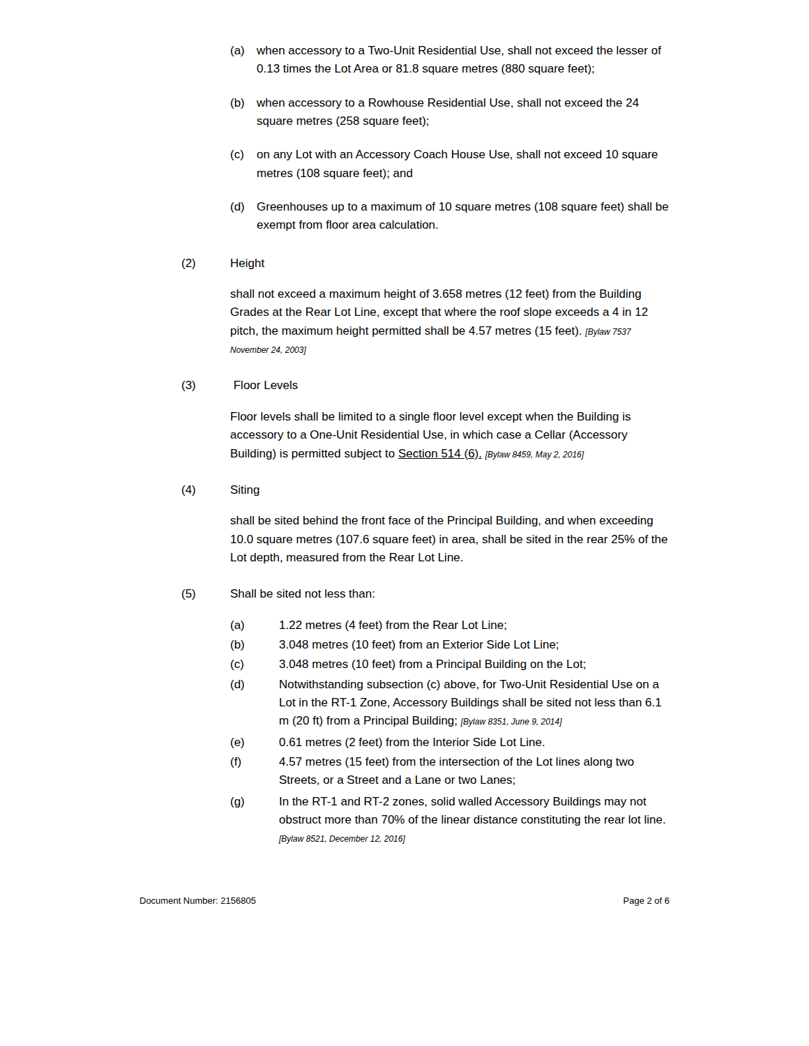(a) when accessory to a Two-Unit Residential Use, shall not exceed the lesser of 0.13 times the Lot Area or 81.8 square metres (880 square feet);
(b) when accessory to a Rowhouse Residential Use, shall not exceed the 24 square metres (258 square feet);
(c) on any Lot with an Accessory Coach House Use, shall not exceed 10 square metres (108 square feet); and
(d) Greenhouses up to a maximum of 10 square metres (108 square feet) shall be exempt from floor area calculation.
(2) Height
shall not exceed a maximum height of 3.658 metres (12 feet) from the Building Grades at the Rear Lot Line, except that where the roof slope exceeds a 4 in 12 pitch, the maximum height permitted shall be 4.57 metres (15 feet). [Bylaw 7537 November 24, 2003]
(3) Floor Levels
Floor levels shall be limited to a single floor level except when the Building is accessory to a One-Unit Residential Use, in which case a Cellar (Accessory Building) is permitted subject to Section 514 (6). [Bylaw 8459, May 2, 2016]
(4) Siting
shall be sited behind the front face of the Principal Building, and when exceeding 10.0 square metres (107.6 square feet) in area, shall be sited in the rear 25% of the Lot depth, measured from the Rear Lot Line.
(5) Shall be sited not less than:
(a) 1.22 metres (4 feet) from the Rear Lot Line;
(b) 3.048 metres (10 feet) from an Exterior Side Lot Line;
(c) 3.048 metres (10 feet) from a Principal Building on the Lot;
(d) Notwithstanding subsection (c) above, for Two-Unit Residential Use on a Lot in the RT-1 Zone, Accessory Buildings shall be sited not less than 6.1 m (20 ft) from a Principal Building; [Bylaw 8351, June 9, 2014]
(e) 0.61 metres (2 feet) from the Interior Side Lot Line.
(f) 4.57 metres (15 feet) from the intersection of the Lot lines along two Streets, or a Street and a Lane or two Lanes;
(g) In the RT-1 and RT-2 zones, solid walled Accessory Buildings may not obstruct more than 70% of the linear distance constituting the rear lot line. [Bylaw 8521, December 12, 2016]
Document Number: 2156805 Page 2 of 6